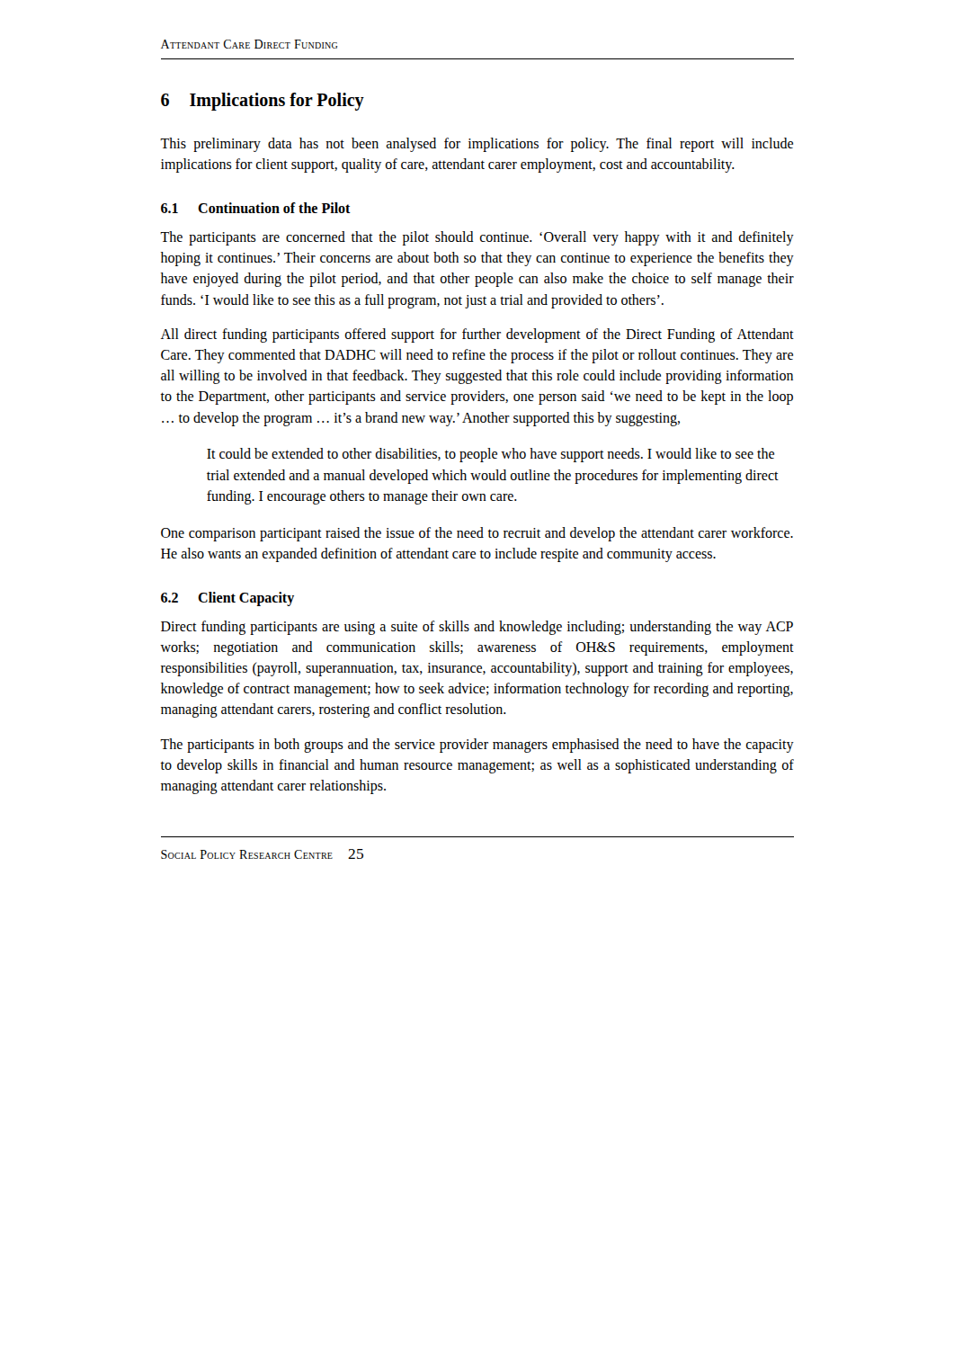Attendant Care Direct Funding
6 Implications for Policy
This preliminary data has not been analysed for implications for policy. The final report will include implications for client support, quality of care, attendant carer employment, cost and accountability.
6.1 Continuation of the Pilot
The participants are concerned that the pilot should continue. ‘Overall very happy with it and definitely hoping it continues.’ Their concerns are about both so that they can continue to experience the benefits they have enjoyed during the pilot period, and that other people can also make the choice to self manage their funds. ‘I would like to see this as a full program, not just a trial and provided to others’.
All direct funding participants offered support for further development of the Direct Funding of Attendant Care. They commented that DADHC will need to refine the process if the pilot or rollout continues. They are all willing to be involved in that feedback. They suggested that this role could include providing information to the Department, other participants and service providers, one person said ‘we need to be kept in the loop … to develop the program … it’s a brand new way.’ Another supported this by suggesting,
It could be extended to other disabilities, to people who have support needs. I would like to see the trial extended and a manual developed which would outline the procedures for implementing direct funding. I encourage others to manage their own care.
One comparison participant raised the issue of the need to recruit and develop the attendant carer workforce. He also wants an expanded definition of attendant care to include respite and community access.
6.2 Client Capacity
Direct funding participants are using a suite of skills and knowledge including; understanding the way ACP works; negotiation and communication skills; awareness of OH&S requirements, employment responsibilities (payroll, superannuation, tax, insurance, accountability), support and training for employees, knowledge of contract management; how to seek advice; information technology for recording and reporting, managing attendant carers, rostering and conflict resolution.
The participants in both groups and the service provider managers emphasised the need to have the capacity to develop skills in financial and human resource management; as well as a sophisticated understanding of managing attendant carer relationships.
Social Policy Research Centre 25